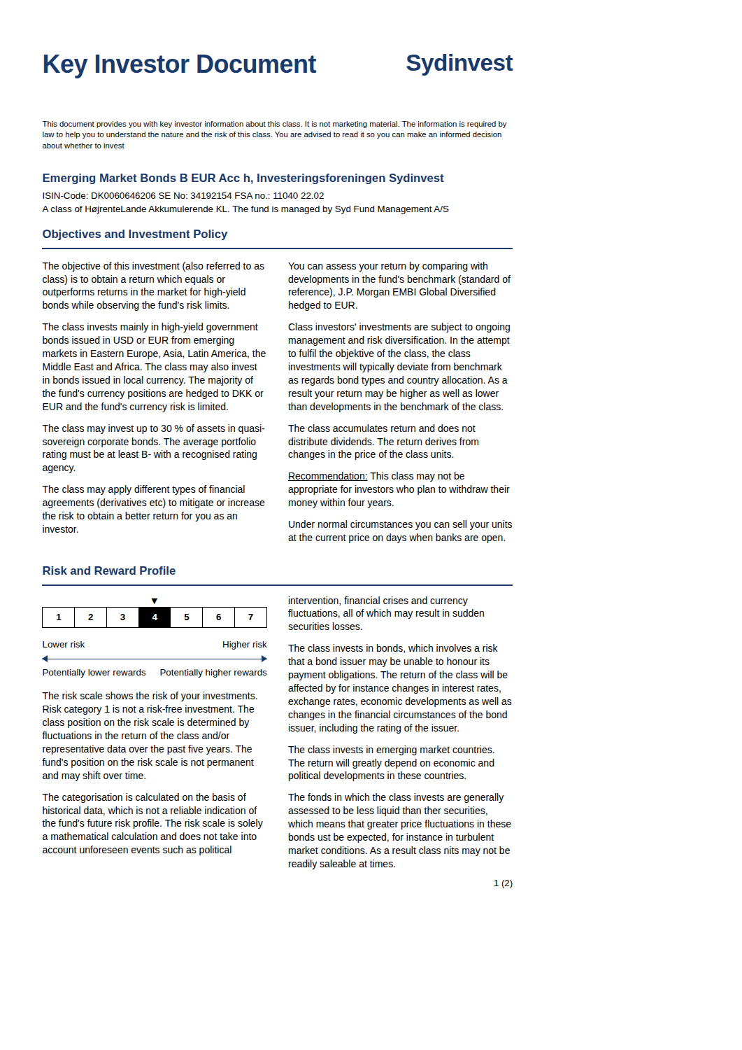Key Investor Document
Sydinvest
This document provides you with key investor information about this class. It is not marketing material. The information is required by law to help you to understand the nature and the risk of this class. You are advised to read it so you can make an informed decision about whether to invest
Emerging Market Bonds B EUR Acc h, Investeringsforeningen Sydinvest
ISIN-Code: DK0060646206 SE No: 34192154 FSA no.: 11040 22.02
A class of HøjrenteLande Akkumulerende KL. The fund is managed by Syd Fund Management A/S
Objectives and Investment Policy
The objective of this investment (also referred to as class) is to obtain a return which equals or outperforms returns in the market for high-yield bonds while observing the fund's risk limits.
The class invests mainly in high-yield government bonds issued in USD or EUR from emerging markets in Eastern Europe, Asia, Latin America, the Middle East and Africa. The class may also invest in bonds issued in local currency. The majority of the fund's currency positions are hedged to DKK or EUR and the fund's currency risk is limited.
The class may invest up to 30 % of assets in quasi-sovereign corporate bonds. The average portfolio rating must be at least B- with a recognised rating agency.
The class may apply different types of financial agreements (derivatives etc) to mitigate or increase the risk to obtain a better return for you as an investor.
You can assess your return by comparing with developments in the fund's benchmark (standard of reference), J.P. Morgan EMBI Global Diversified hedged to EUR.
Class investors' investments are subject to ongoing management and risk diversification. In the attempt to fulfil the objektive of the class, the class investments will typically deviate from benchmark as regards bond types and country allocation. As a result your return may be higher as well as lower than developments in the benchmark of the class.
The class accumulates return and does not distribute dividends. The return derives from changes in the price of the class units.
Recommendation: This class may not be appropriate for investors who plan to withdraw their money within four years.
Under normal circumstances you can sell your units at the current price on days when banks are open.
Risk and Reward Profile
▼
1
2
3
4
5
6
7
Lower risk Higher risk
Potentially lower rewards Potentially higher rewards
The risk scale shows the risk of your investments. Risk category 1 is not a risk-free investment. The class position on the risk scale is determined by fluctuations in the return of the class and/or representative data over the past five years. The fund's position on the risk scale is not permanent and may shift over time.
The categorisation is calculated on the basis of historical data, which is not a reliable indication of the fund's future risk profile. The risk scale is solely a mathematical calculation and does not take into account unforeseen events such as political
intervention, financial crises and currency fluctuations, all of which may result in sudden securities losses.
The class invests in bonds, which involves a risk that a bond issuer may be unable to honour its payment obligations. The return of the class will be affected by for instance changes in interest rates, exchange rates, economic developments as well as changes in the financial circumstances of the bond issuer, including the rating of the issuer.
The class invests in emerging market countries. The return will greatly depend on economic and political developments in these countries.
The fonds in which the class invests are generally assessed to be less liquid than ther securities, which means that greater price fluctuations in these bonds ust be expected, for instance in turbulent market conditions. As a result class nits may not be readily saleable at times.
1 (2)